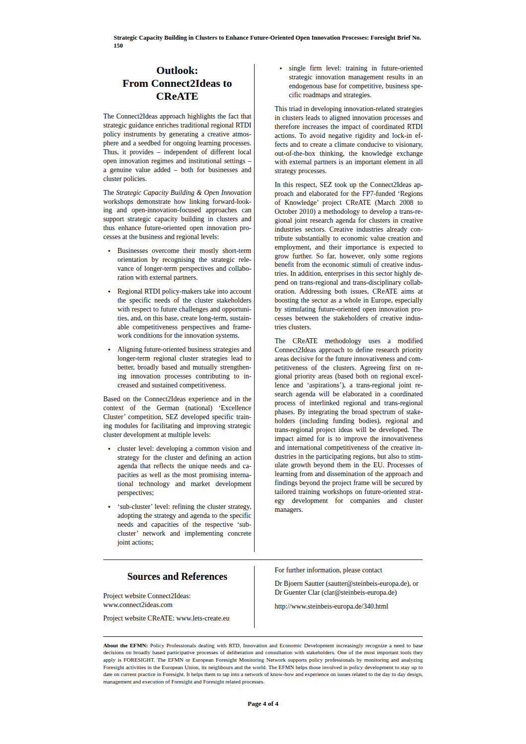Strategic Capacity Building in Clusters to Enhance Future-Oriented Open Innovation Processes: Foresight Brief No. 150
Outlook:
From Connect2Ideas to CReATE
The Connect2Ideas approach highlights the fact that strategic guidance enriches traditional regional RTDI policy instruments by generating a creative atmosphere and a seedbed for ongoing learning processes. Thus, it provides – independent of different local open innovation regimes and institutional settings – a genuine value added – both for businesses and cluster policies.
The Strategic Capacity Building & Open Innovation workshops demonstrate how linking forward-looking and open-innovation-focused approaches can support strategic capacity building in clusters and thus enhance future-oriented open innovation processes at the business and regional levels:
Businesses overcome their mostly short-term orientation by recognising the strategic relevance of longer-term perspectives and collaboration with external partners.
Regional RTDI policy-makers take into account the specific needs of the cluster stakeholders with respect to future challenges and opportunities, and, on this base, create long-term, sustainable competitiveness perspectives and framework conditions for the innovation systems.
Aligning future-oriented business strategies and longer-term regional cluster strategies lead to better, broadly based and mutually strengthening innovation processes contributing to increased and sustained competitiveness.
Based on the Connect2Ideas experience and in the context of the German (national) ‘Excellence Cluster’ competition, SEZ developed specific training modules for facilitating and improving strategic cluster development at multiple levels:
cluster level: developing a common vision and strategy for the cluster and defining an action agenda that reflects the unique needs and capacities as well as the most promising international technology and market development perspectives;
‘sub-cluster’ level: refining the cluster strategy, adopting the strategy and agenda to the specific needs and capacities of the respective ‘sub-cluster’ network and implementing concrete joint actions;
single firm level: training in future-oriented strategic innovation management results in an endogenous base for competitive, business specific roadmaps and strategies.
This triad in developing innovation-related strategies in clusters leads to aligned innovation processes and therefore increases the impact of coordinated RTDI actions. To avoid negative rigidity and lock-in effects and to create a climate conducive to visionary, out-of-the-box thinking, the knowledge exchange with external partners is an important element in all strategy processes.
In this respect, SEZ took up the Connect2Ideas approach and elaborated for the FP7-funded ‘Regions of Knowledge’ project CReATE (March 2008 to October 2010) a methodology to develop a trans-regional joint research agenda for clusters in creative industries sectors. Creative industries already contribute substantially to economic value creation and employment, and their importance is expected to grow further. So far, however, only some regions benefit from the economic stimuli of creative industries. In addition, enterprises in this sector highly depend on trans-regional and trans-disciplinary collaboration. Addressing both issues, CReATE aims at boosting the sector as a whole in Europe, especially by stimulating future-oriented open innovation processes between the stakeholders of creative industries clusters.
The CReATE methodology uses a modified Connect2Ideas approach to define research priority areas decisive for the future innovativeness and competitiveness of the clusters. Agreeing first on regional priority areas (based both on regional excellence and ‘aspirations’), a trans-regional joint research agenda will be elaborated in a coordinated process of interlinked regional and trans-regional phases. By integrating the broad spectrum of stakeholders (including funding bodies), regional and trans-regional project ideas will be developed. The impact aimed for is to improve the innovativeness and international competitiveness of the creative industries in the participating regions, but also to stimulate growth beyond them in the EU. Processes of learning from and dissemination of the approach and findings beyond the project frame will be secured by tailored training workshops on future-oriented strategy development for companies and cluster managers.
Sources and References
Project website Connect2Ideas: www.connect2ideas.com
Project website CReATE: www.lets-create.eu
For further information, please contact
Dr Bjoern Sautter (sautter@steinbeis-europa.de), or
Dr Guenter Clar (clar@steinbeis-europa.de)
http://www.steinbeis-europa.de/340.html
About the EFMN: Policy Professionals dealing with RTD, Innovation and Economic Development increasingly recognize a need to base decisions on broadly based participative processes of deliberation and consultation with stakeholders. One of the most important tools they apply is FORESIGHT. The EFMN or European Foresight Monitoring Network supports policy professionals by monitoring and analyzing Foresight activities in the European Union, its neighbours and the world. The EFMN helps those involved in policy development to stay up to date on current practice in Foresight. It helps them to tap into a network of know-how and experience on issues related to the day to day design, management and execution of Foresight and Foresight related processes.
Page 4 of 4